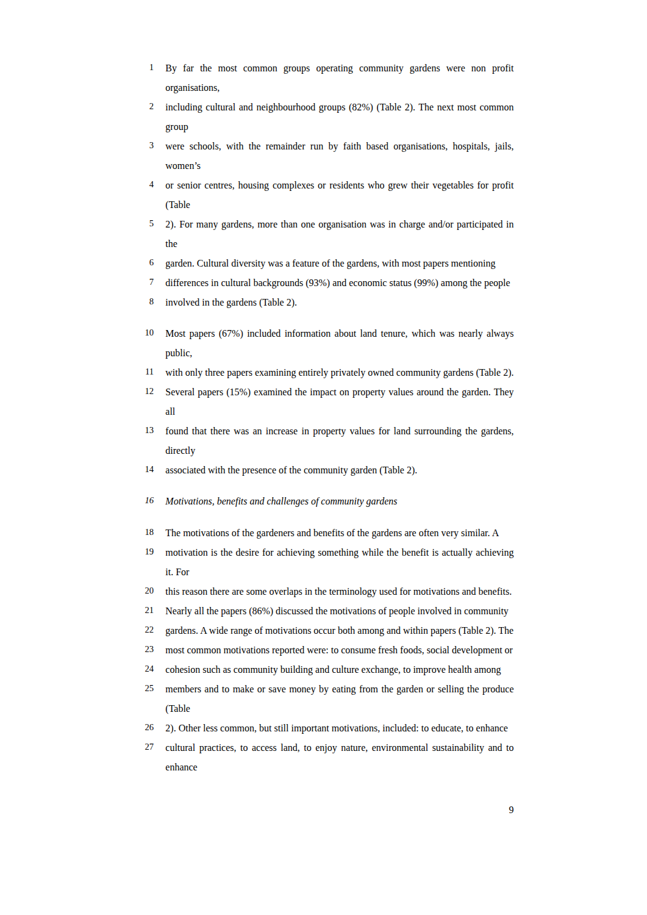By far the most common groups operating community gardens were non profit organisations,
including cultural and neighbourhood groups (82%) (Table 2). The next most common group
were schools, with the remainder run by faith based organisations, hospitals, jails, women’s
or senior centres, housing complexes or residents who grew their vegetables for profit (Table
2). For many gardens, more than one organisation was in charge and/or participated in the
garden. Cultural diversity was a feature of the gardens, with most papers mentioning
differences in cultural backgrounds (93%) and economic status (99%) among the people
involved in the gardens (Table 2).
Most papers (67%) included information about land tenure, which was nearly always public,
with only three papers examining entirely privately owned community gardens (Table 2).
Several papers (15%) examined the impact on property values around the garden. They all
found that there was an increase in property values for land surrounding the gardens, directly
associated with the presence of the community garden (Table 2).
Motivations, benefits and challenges of community gardens
The motivations of the gardeners and benefits of the gardens are often very similar. A
motivation is the desire for achieving something while the benefit is actually achieving it. For
this reason there are some overlaps in the terminology used for motivations and benefits.
Nearly all the papers (86%) discussed the motivations of people involved in community
gardens. A wide range of motivations occur both among and within papers (Table 2). The
most common motivations reported were: to consume fresh foods, social development or
cohesion such as community building and culture exchange, to improve health among
members and to make or save money by eating from the garden or selling the produce (Table
2). Other less common, but still important motivations, included: to educate, to enhance
cultural practices, to access land, to enjoy nature, environmental sustainability and to enhance
9